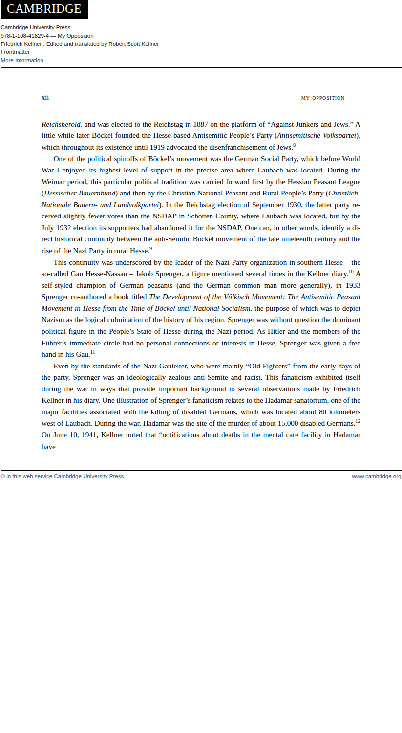Cambridge
Cambridge University Press
978-1-108-41829-4 — My Opposition
Friedrich Kellner , Edited and translated by Robert Scott Kellner
Frontmatter
More Information
xii my opposition
Reichsherold, and was elected to the Reichstag in 1887 on the platform of “Against Junkers and Jews.” A little while later Böckel founded the Hesse-based Antisemitic People’s Party (Antisemitische Volkspartei), which throughout its existence until 1919 advocated the disenfranchisement of Jews.8
One of the political spinoffs of Böckel’s movement was the German Social Party, which before World War I enjoyed its highest level of support in the precise area where Laubach was located. During the Weimar period, this particular political tradition was carried forward first by the Hessian Peasant League (Hessischer Bauernbund) and then by the Christian National Peasant and Rural People’s Party (Christlich-Nationale Bauern- und Landvolkpartei). In the Reichstag election of September 1930, the latter party received slightly fewer votes than the NSDAP in Schotten County, where Laubach was located, but by the July 1932 election its supporters had abandoned it for the NSDAP. One can, in other words, identify a direct historical continuity between the anti-Semitic Böckel movement of the late nineteenth century and the rise of the Nazi Party in rural Hesse.9
This continuity was underscored by the leader of the Nazi Party organization in southern Hesse – the so-called Gau Hesse-Nassau – Jakob Sprenger, a figure mentioned several times in the Kellner diary.10 A self-styled champion of German peasants (and the German common man more generally), in 1933 Sprenger co-authored a book titled The Development of the Völkisch Movement: The Antisemitic Peasant Movement in Hesse from the Time of Böckel until National Socialism, the purpose of which was to depict Nazism as the logical culmination of the history of his region. Sprenger was without question the dominant political figure in the People’s State of Hesse during the Nazi period. As Hitler and the members of the Führer’s immediate circle had no personal connections or interests in Hesse, Sprenger was given a free hand in his Gau.11
Even by the standards of the Nazi Gauleiter, who were mainly “Old Fighters” from the early days of the party, Sprenger was an ideologically zealous anti-Semite and racist. This fanaticism exhibited itself during the war in ways that provide important background to several observations made by Friedrich Kellner in his diary. One illustration of Sprenger’s fanaticism relates to the Hadamar sanatorium, one of the major facilities associated with the killing of disabled Germans, which was located about 80 kilometers west of Laubach. During the war, Hadamar was the site of the murder of about 15,000 disabled Germans.12 On June 10, 1941, Kellner noted that “notifications about deaths in the mental care facility in Hadamar have
© in this web service Cambridge University Press www.cambridge.org